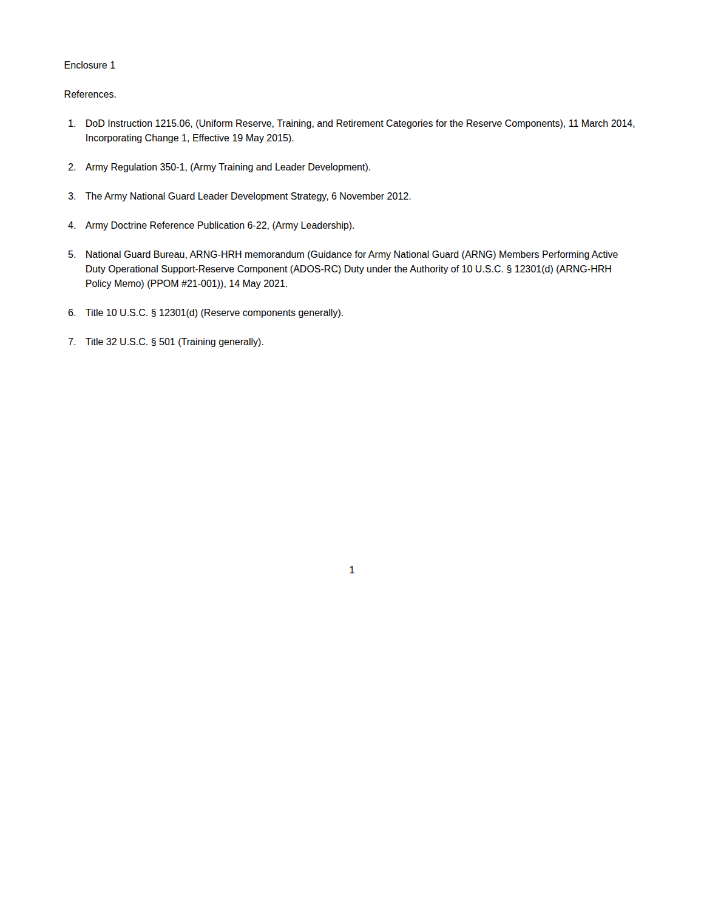Enclosure 1
References.
1. DoD Instruction 1215.06, (Uniform Reserve, Training, and Retirement Categories for the Reserve Components), 11 March 2014, Incorporating Change 1, Effective 19 May 2015).
2. Army Regulation 350-1, (Army Training and Leader Development).
3. The Army National Guard Leader Development Strategy, 6 November 2012.
4. Army Doctrine Reference Publication 6-22, (Army Leadership).
5. National Guard Bureau, ARNG-HRH memorandum (Guidance for Army National Guard (ARNG) Members Performing Active Duty Operational Support-Reserve Component (ADOS-RC) Duty under the Authority of 10 U.S.C. § 12301(d) (ARNG-HRH Policy Memo) (PPOM #21-001)), 14 May 2021.
6. Title 10 U.S.C. § 12301(d) (Reserve components generally).
7. Title 32 U.S.C. § 501 (Training generally).
1